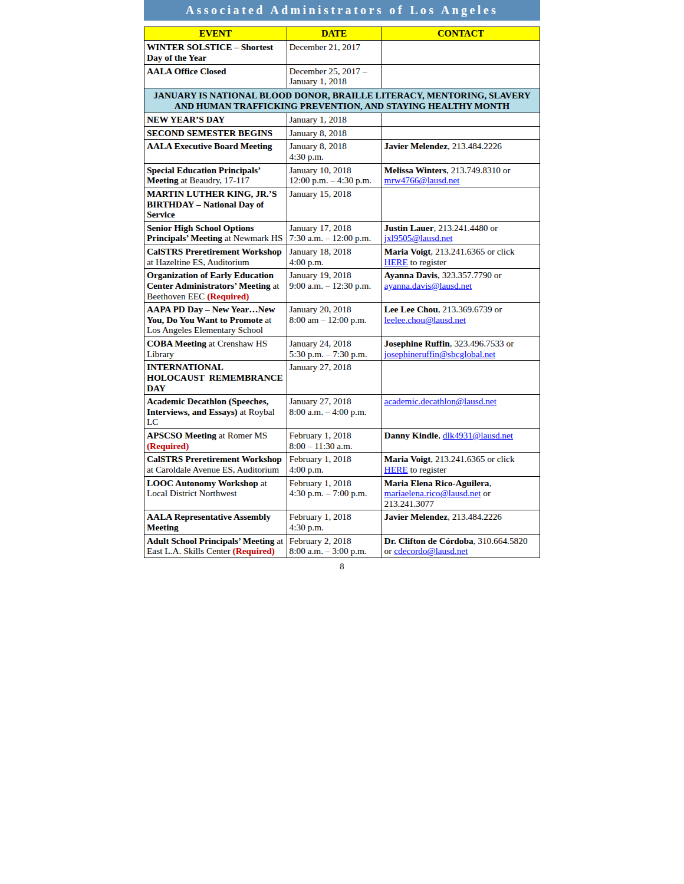Associated Administrators of Los Angeles
| EVENT | DATE | CONTACT |
| --- | --- | --- |
| WINTER SOLSTICE – Shortest Day of the Year | December 21, 2017 | |
| AALA Office Closed | December 25, 2017 – January 1, 2018 | |
| JANUARY IS NATIONAL BLOOD DONOR, BRAILLE LITERACY, MENTORING, SLAVERY AND HUMAN TRAFFICKING PREVENTION, AND STAYING HEALTHY MONTH |
| NEW YEAR’S DAY | January 1, 2018 | |
| SECOND SEMESTER BEGINS | January 8, 2018 | |
| AALA Executive Board Meeting | January 8, 2018 4:30 p.m. | Javier Melendez , 213.484.2226 |
| Special Education Principals’ Meeting at Beaudry, 17-117 | January 10, 2018 12:00 p.m. – 4:30 p.m. | Melissa Winters , 213.749.8310 or mrw4766@lausd.net |
| MARTIN LUTHER KING, JR.’S BIRTHDAY – National Day of Service | January 15, 2018 | |
| Senior High School Options Principals’ Meeting at Newmark HS | January 17, 2018 7:30 a.m. – 12:00 p.m. | Justin Lauer , 213.241.4480 or jxl9505@lausd.net |
| CalSTRS Preretirement Workshop at Hazeltine ES, Auditorium | January 18, 2018 4:00 p.m. | Maria Voigt , 213.241.6365 or click HERE to register |
| Organization of Early Education Center Administrators’ Meeting at Beethoven EEC (Required) | January 19, 2018 9:00 a.m. – 12:30 p.m. | Ayanna Davis , 323.357.7790 or ayanna.davis@lausd.net |
| AAPA PD Day – New Year…New You, Do You Want to Promote at Los Angeles Elementary School | January 20, 2018 8:00 am – 12:00 p.m. | Lee Lee Chou , 213.369.6739 or leelee.chou@lausd.net |
| COBA Meeting at Crenshaw HS Library | January 24, 2018 5:30 p.m. – 7:30 p.m. | Josephine Ruffin , 323.496.7533 or josephineruffin@sbcglobal.net |
| INTERNATIONAL HOLOCAUST REMEMBRANCE DAY | January 27, 2018 | |
| Academic Decathlon (Speeches, Interviews, and Essays) at Roybal LC | January 27, 2018 8:00 a.m. – 4:00 p.m. | academic.decathlon@lausd.net |
| APSCSO Meeting at Romer MS (Required) | February 1, 2018 8:00 – 11:30 a.m. | Danny Kindle , dlk4931@lausd.net |
| CalSTRS Preretirement Workshop at Caroldale Avenue ES, Auditorium | February 1, 2018 4:00 p.m. | Maria Voigt , 213.241.6365 or click HERE to register |
| LOOC Autonomy Workshop at Local District Northwest | February 1, 2018 4:30 p.m. – 7:00 p.m. | Maria Elena Rico-Aguilera , mariaelena.rico@lausd.net or 213.241.3077 |
| AALA Representative Assembly Meeting | February 1, 2018 4:30 p.m. | Javier Melendez , 213.484.2226 |
| Adult School Principals’ Meeting at East L.A. Skills Center (Required) | February 2, 2018 8:00 a.m. – 3:00 p.m. | Dr. Clifton de Córdoba , 310.664.5820 or cdecordo@lausd.net |
8